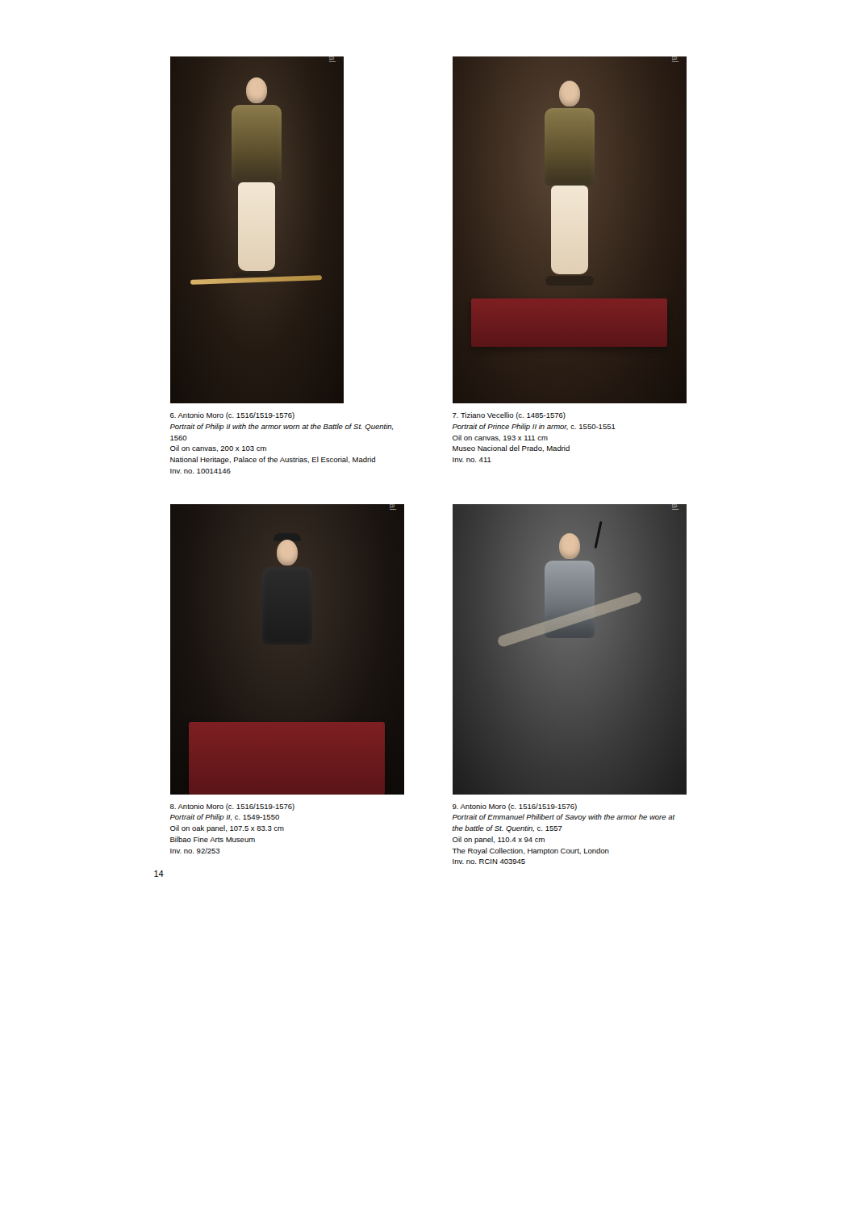© Protected material
6. Antonio Moro (c. 1516/1519-1576)
Portrait of Philip II with the armor worn at the Battle of St. Quentin, 1560
Oil on canvas, 200 x 103 cm
National Heritage, Palace of the Austrias, El Escorial, Madrid
Inv. no. 10014146
© Protected material
7. Tiziano Vecellio (c. 1485-1576)
Portrait of Prince Philip II in armor, c. 1550-1551
Oil on canvas, 193 x 111 cm
Museo Nacional del Prado, Madrid
Inv. no. 411
© Protected material
8. Antonio Moro (c. 1516/1519-1576)
Portrait of Philip II, c. 1549-1550
Oil on oak panel, 107.5 x 83.3 cm
Bilbao Fine Arts Museum
Inv. no. 92/253
© Protected material
9. Antonio Moro (c. 1516/1519-1576)
Portrait of Emmanuel Philibert of Savoy with the armor he wore at the battle of St. Quentin, c. 1557
Oil on panel, 110.4 x 94 cm
The Royal Collection, Hampton Court, London
Inv. no. RCIN 403945
14